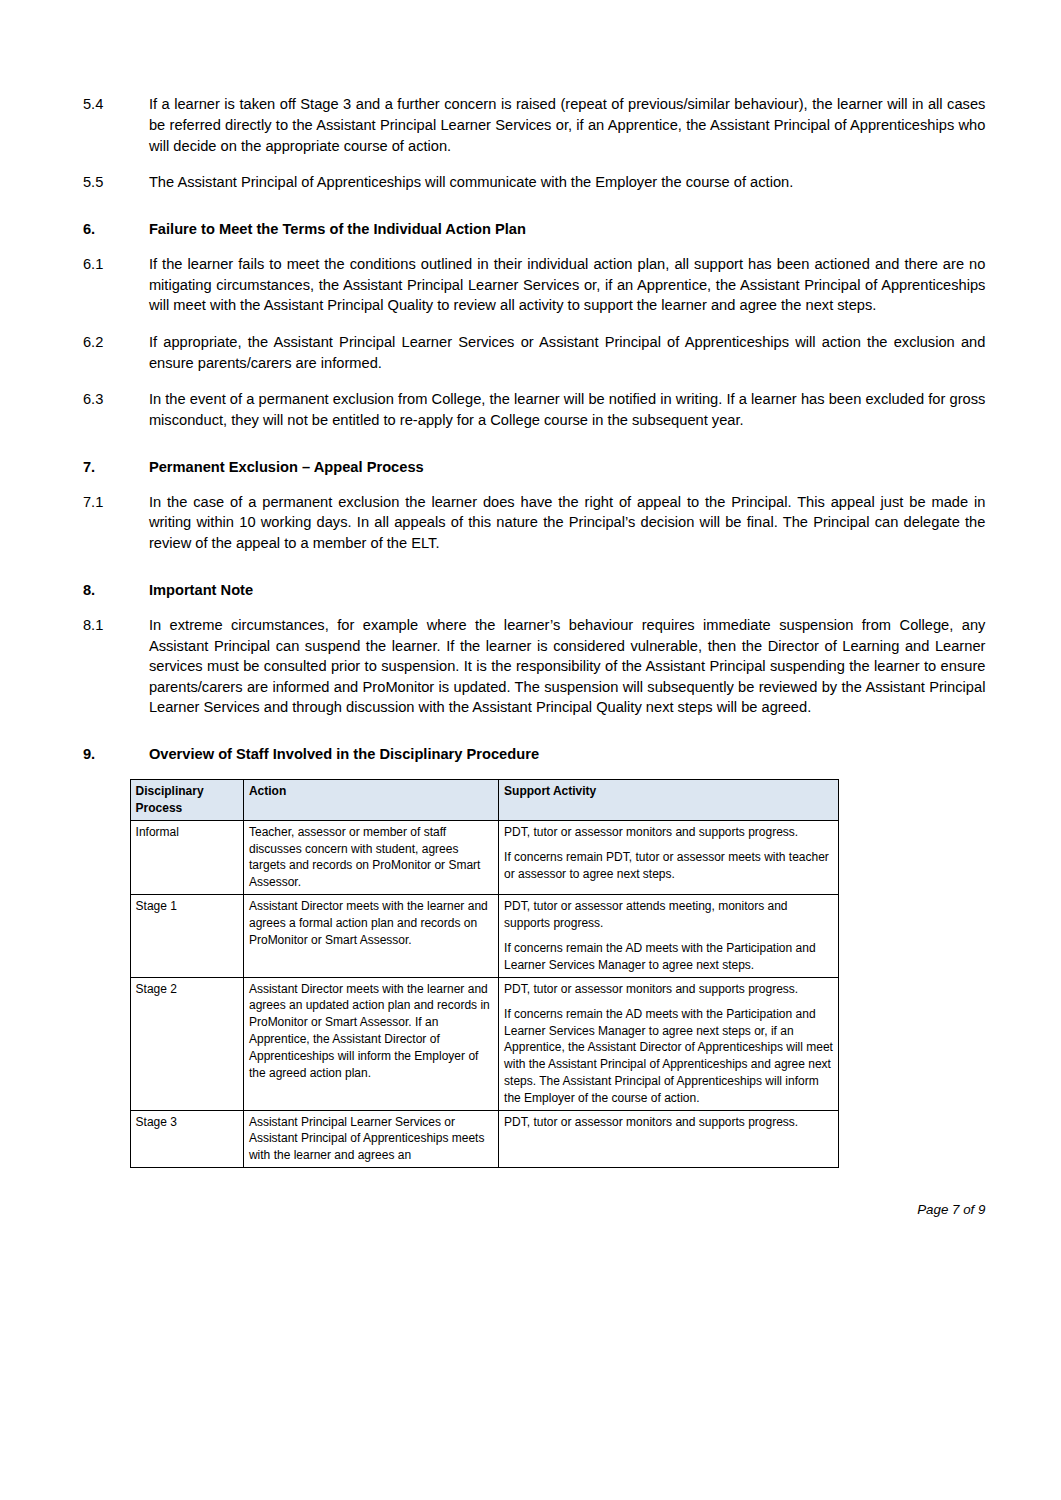5.4
If a learner is taken off Stage 3 and a further concern is raised (repeat of previous/similar behaviour), the learner will in all cases be referred directly to the Assistant Principal Learner Services or, if an Apprentice, the Assistant Principal of Apprenticeships who will decide on the appropriate course of action.
5.5
The Assistant Principal of Apprenticeships will communicate with the Employer the course of action.
6. Failure to Meet the Terms of the Individual Action Plan
6.1
If the learner fails to meet the conditions outlined in their individual action plan, all support has been actioned and there are no mitigating circumstances, the Assistant Principal Learner Services or, if an Apprentice, the Assistant Principal of Apprenticeships will meet with the Assistant Principal Quality to review all activity to support the learner and agree the next steps.
6.2
If appropriate, the Assistant Principal Learner Services or Assistant Principal of Apprenticeships will action the exclusion and ensure parents/carers are informed.
6.3
In the event of a permanent exclusion from College, the learner will be notified in writing. If a learner has been excluded for gross misconduct, they will not be entitled to re-apply for a College course in the subsequent year.
7. Permanent Exclusion – Appeal Process
7.1
In the case of a permanent exclusion the learner does have the right of appeal to the Principal. This appeal just be made in writing within 10 working days. In all appeals of this nature the Principal’s decision will be final. The Principal can delegate the review of the appeal to a member of the ELT.
8. Important Note
8.1
In extreme circumstances, for example where the learner’s behaviour requires immediate suspension from College, any Assistant Principal can suspend the learner. If the learner is considered vulnerable, then the Director of Learning and Learner services must be consulted prior to suspension. It is the responsibility of the Assistant Principal suspending the learner to ensure parents/carers are informed and ProMonitor is updated. The suspension will subsequently be reviewed by the Assistant Principal Learner Services and through discussion with the Assistant Principal Quality next steps will be agreed.
9. Overview of Staff Involved in the Disciplinary Procedure
| Disciplinary Process | Action | Support Activity |
| --- | --- | --- |
| Informal | Teacher, assessor or member of staff discusses concern with student, agrees targets and records on ProMonitor or Smart Assessor. | PDT, tutor or assessor monitors and supports progress. If concerns remain PDT, tutor or assessor meets with teacher or assessor to agree next steps. |
| Stage 1 | Assistant Director meets with the learner and agrees a formal action plan and records on ProMonitor or Smart Assessor. | PDT, tutor or assessor attends meeting, monitors and supports progress. If concerns remain the AD meets with the Participation and Learner Services Manager to agree next steps. |
| Stage 2 | Assistant Director meets with the learner and agrees an updated action plan and records in ProMonitor or Smart Assessor. If an Apprentice, the Assistant Director of Apprenticeships will inform the Employer of the agreed action plan. | PDT, tutor or assessor monitors and supports progress. If concerns remain the AD meets with the Participation and Learner Services Manager to agree next steps or, if an Apprentice, the Assistant Director of Apprenticeships will meet with the Assistant Principal of Apprenticeships and agree next steps. The Assistant Principal of Apprenticeships will inform the Employer of the course of action. |
| Stage 3 | Assistant Principal Learner Services or Assistant Principal of Apprenticeships meets with the learner and agrees an | PDT, tutor or assessor monitors and supports progress. |
Page 7 of 9